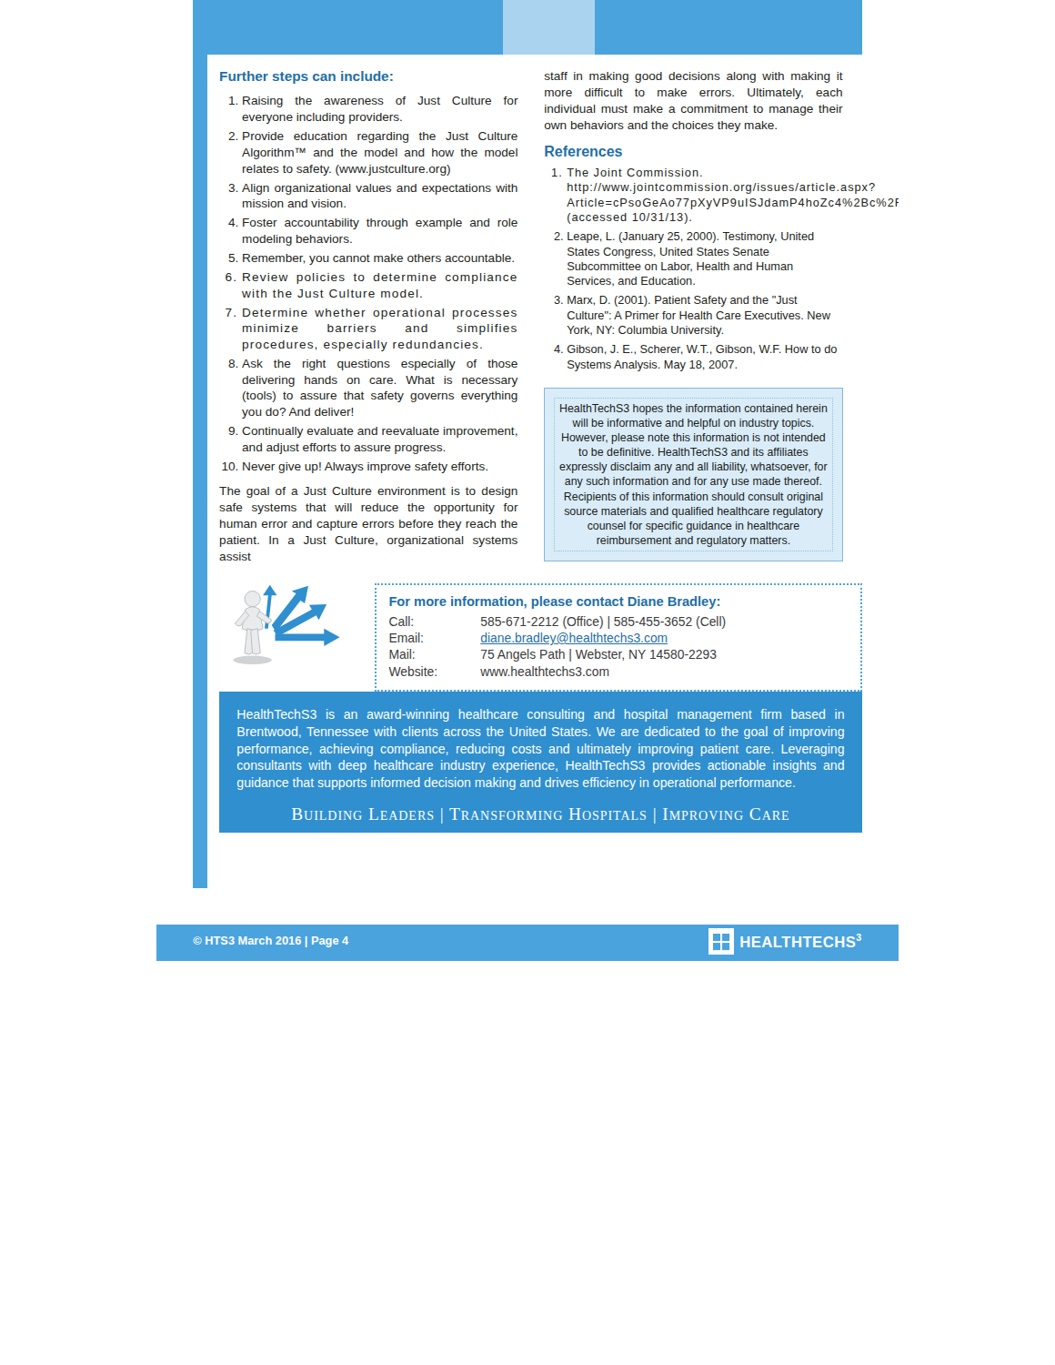Further steps can include:
Raising the awareness of Just Culture for everyone including providers.
Provide education regarding the Just Culture Algorithm™ and the model and how the model relates to safety. (www.justculture.org)
Align organizational values and expectations with mission and vision.
Foster accountability through example and role modeling behaviors.
Remember, you cannot make others accountable.
Review policies to determine compliance with the Just Culture model.
Determine whether operational processes minimize barriers and simplifies procedures, especially redundancies.
Ask the right questions especially of those delivering hands on care. What is necessary (tools) to assure that safety governs everything you do? And deliver!
Continually evaluate and reevaluate improvement, and adjust efforts to assure progress.
Never give up! Always improve safety efforts.
The goal of a Just Culture environment is to design safe systems that will reduce the opportunity for human error and capture errors before they reach the patient. In a Just Culture, organizational systems assist
staff in making good decisions along with making it more difficult to make errors. Ultimately, each individual must make a commitment to manage their own behaviors and the choices they make.
References
The Joint Commission. http://www.jointcommission.org/issues/article.aspx?Article=cPsoGeAo77pXyVP9uISJdamP4hoZc4%2Bc%2F8P9ISIW%2BRM%3D (accessed 10/31/13).
Leape, L. (January 25, 2000). Testimony, United States Congress, United States Senate Subcommittee on Labor, Health and Human Services, and Education.
Marx, D. (2001). Patient Safety and the "Just Culture": A Primer for Health Care Executives. New York, NY: Columbia University.
Gibson, J. E., Scherer, W.T., Gibson, W.F. How to do Systems Analysis. May 18, 2007.
HealthTechS3 hopes the information contained herein will be informative and helpful on industry topics. However, please note this information is not intended to be definitive. HealthTechS3 and its affiliates expressly disclaim any and all liability, whatsoever, for any such information and for any use made thereof. Recipients of this information should consult original source materials and qualified healthcare regulatory counsel for specific guidance in healthcare reimbursement and regulatory matters.
For more information, please contact Diane Bradley:
| Call: | 585-671-2212 (Office) / 585-455-3652 (Cell) |
| Email: | diane.bradley@healthtechs3.com |
| Mail: | 75 Angels Path / Webster, NY 14580-2293 |
| Website: | www.healthtechs3.com |
HealthTechS3 is an award-winning healthcare consulting and hospital management firm based in Brentwood, Tennessee with clients across the United States. We are dedicated to the goal of improving performance, achieving compliance, reducing costs and ultimately improving patient care. Leveraging consultants with deep healthcare industry experience, HealthTechS3 provides actionable insights and guidance that supports informed decision making and drives efficiency in operational performance.
Building Leaders | Transforming Hospitals | Improving Care
© HTS3 March 2016 | Page 4
HEALTHTECHS3